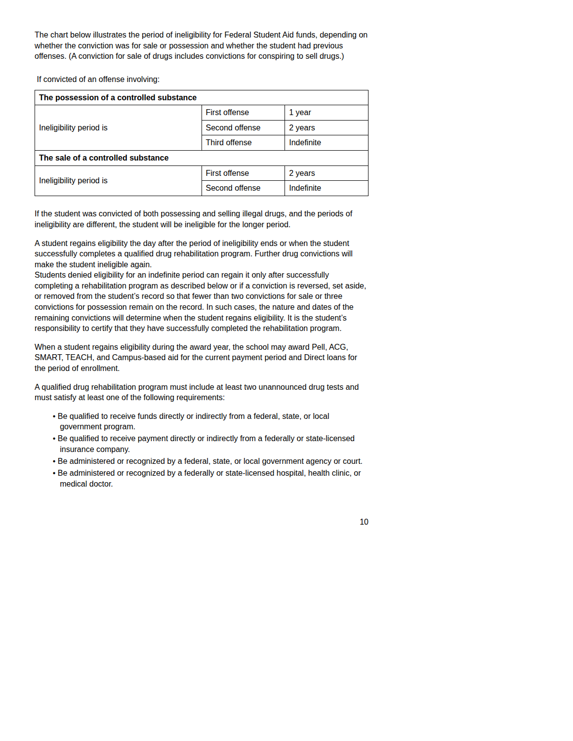The chart below illustrates the period of ineligibility for Federal Student Aid funds, depending on whether the conviction was for sale or possession and whether the student had previous offenses. (A conviction for sale of drugs includes convictions for conspiring to sell drugs.)
If convicted of an offense involving:
| The possession of a controlled substance |
| Ineligibility period is | First offense | 1 year |
| Second offense | 2 years |
| Third offense | Indefinite |
| The sale of a controlled substance |
| Ineligibility period is | First offense | 2 years |
| Second offense | Indefinite |
If the student was convicted of both possessing and selling illegal drugs, and the periods of ineligibility are different, the student will be ineligible for the longer period.
A student regains eligibility the day after the period of ineligibility ends or when the student successfully completes a qualified drug rehabilitation program. Further drug convictions will make the student ineligible again.
Students denied eligibility for an indefinite period can regain it only after successfully completing a rehabilitation program as described below or if a conviction is reversed, set aside, or removed from the student’s record so that fewer than two convictions for sale or three convictions for possession remain on the record. In such cases, the nature and dates of the remaining convictions will determine when the student regains eligibility. It is the student’s responsibility to certify that they have successfully completed the rehabilitation program.
When a student regains eligibility during the award year, the school may award Pell, ACG, SMART, TEACH, and Campus-based aid for the current payment period and Direct loans for the period of enrollment.
A qualified drug rehabilitation program must include at least two unannounced drug tests and must satisfy at least one of the following requirements:
• Be qualified to receive funds directly or indirectly from a federal, state, or local government program.
• Be qualified to receive payment directly or indirectly from a federally or state-licensed insurance company.
• Be administered or recognized by a federal, state, or local government agency or court.
• Be administered or recognized by a federally or state-licensed hospital, health clinic, or medical doctor.
10